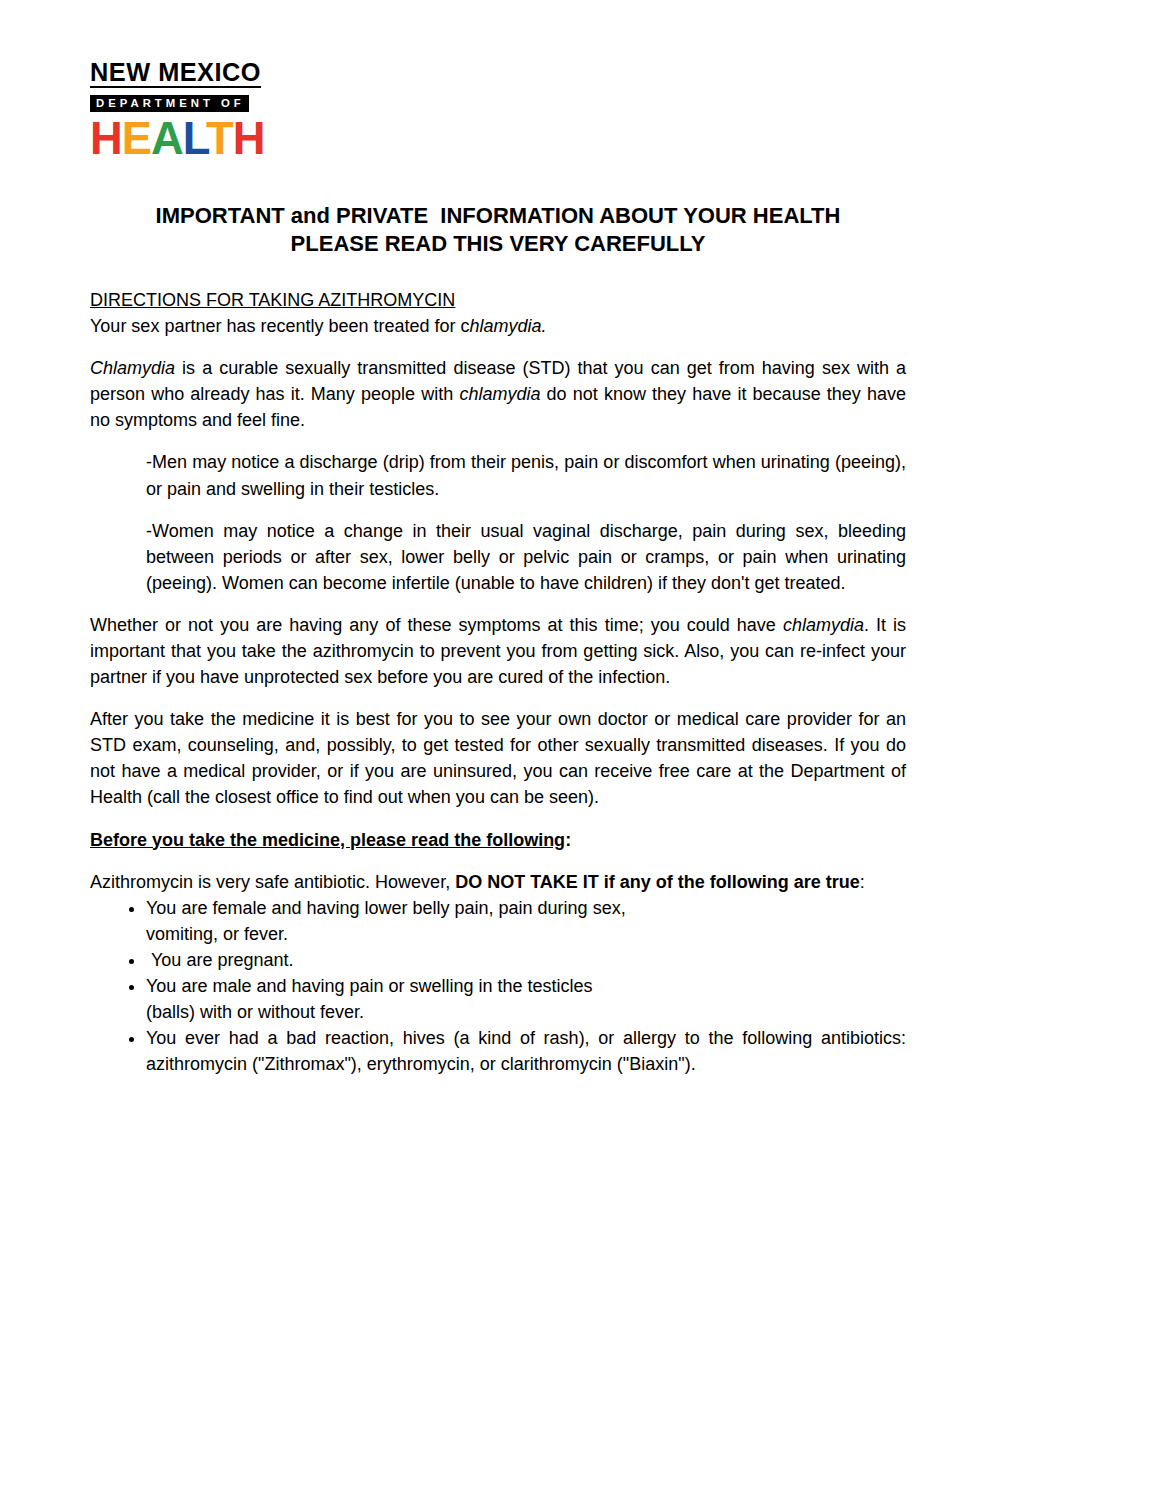NEW MEXICO
DEPARTMENT OF
HEALTH
IMPORTANT and PRIVATE INFORMATION ABOUT YOUR HEALTH
PLEASE READ THIS VERY CAREFULLY
DIRECTIONS FOR TAKING AZITHROMYCIN
Your sex partner has recently been treated for chlamydia.
Chlamydia is a curable sexually transmitted disease (STD) that you can get from having sex with a person who already has it. Many people with chlamydia do not know they have it because they have no symptoms and feel fine.
-Men may notice a discharge (drip) from their penis, pain or discomfort when urinating (peeing), or pain and swelling in their testicles.
-Women may notice a change in their usual vaginal discharge, pain during sex, bleeding between periods or after sex, lower belly or pelvic pain or cramps, or pain when urinating (peeing). Women can become infertile (unable to have children) if they don't get treated.
Whether or not you are having any of these symptoms at this time; you could have chlamydia. It is important that you take the azithromycin to prevent you from getting sick. Also, you can re-infect your partner if you have unprotected sex before you are cured of the infection.
After you take the medicine it is best for you to see your own doctor or medical care provider for an STD exam, counseling, and, possibly, to get tested for other sexually transmitted diseases. If you do not have a medical provider, or if you are uninsured, you can receive free care at the Department of Health (call the closest office to find out when you can be seen).
Before you take the medicine, please read the following:
Azithromycin is very safe antibiotic. However, DO NOT TAKE IT if any of the following are true:
You are female and having lower belly pain, pain during sex,
vomiting, or fever.
You are pregnant.
You are male and having pain or swelling in the testicles
(balls) with or without fever.
You ever had a bad reaction, hives (a kind of rash), or allergy to the following antibiotics: azithromycin ("Zithromax"), erythromycin, or clarithromycin ("Biaxin").